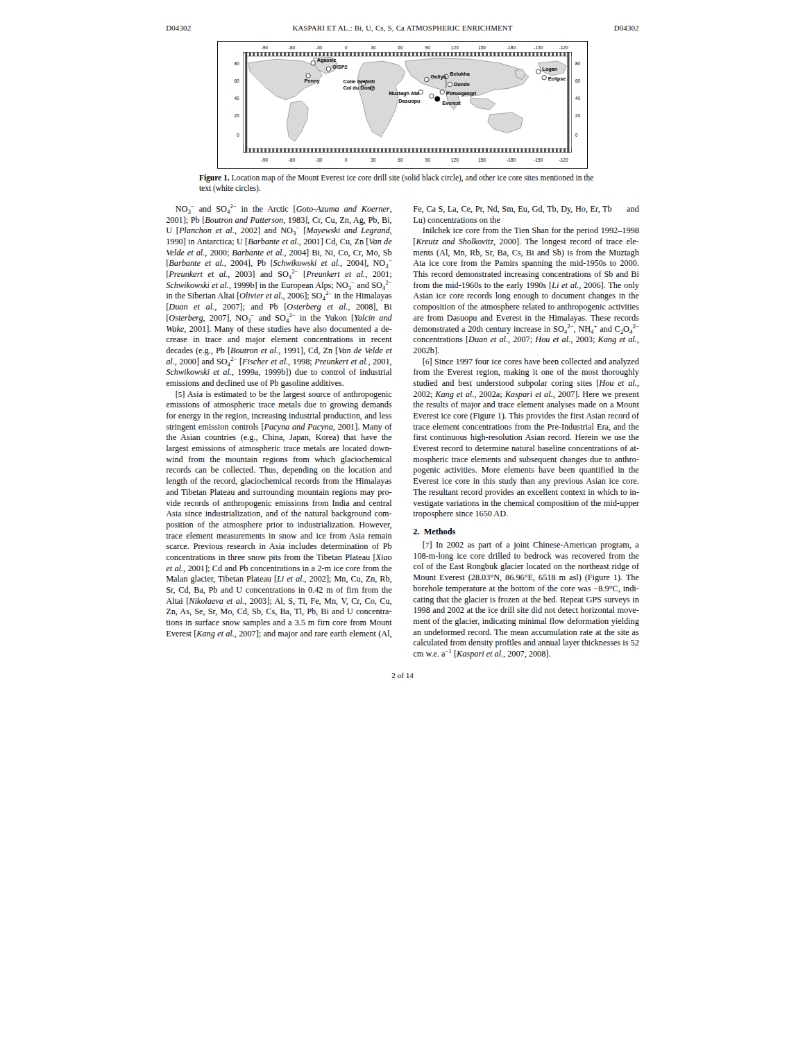D04302 KASPARI ET AL.: Bi, U, Cs, S, Ca ATMOSPHERIC ENRICHMENT D04302
-90 -60 -30 0 30 60 90 120 150 -180 -150 -120 -90 -60 -30 0 30 60 90 120 150 -180 -150 -120 80 60 40 20 0 80 60 40 20 0 Agassiz GISP2 Penny Colle Gnifetti Col du Dome Guliya Belukha Dunde Muztagh Ata Puruogangri Dasuopu Logan Eclipse Everest
Figure 1. Location map of the Mount Everest ice core drill site (solid black circle), and other ice core sites mentioned in the text (white circles).
NO3− and SO42− in the Arctic [Goto-Azuma and Koerner, 2001]; Pb [Boutron and Patterson, 1983], Cr, Cu, Zn, Ag, Pb, Bi, U [Planchon et al., 2002] and NO3− [Mayewski and Legrand, 1990] in Antarctica; U [Barbante et al., 2001] Cd, Cu, Zn [Van de Velde et al., 2000; Barbante et al., 2004] Bi, Ni, Co, Cr, Mo, Sb [Barbante et al., 2004], Pb [Schwikowski et al., 2004], NO3− [Preunkert et al., 2003] and SO42− [Preunkert et al., 2001; Schwikowski et al., 1999b] in the European Alps; NO3− and SO42− in the Siberian Altai [Olivier et al., 2006]; SO42− in the Himalayas [Duan et al., 2007]; and Pb [Osterberg et al., 2008], Bi [Osterberg, 2007], NO3− and SO42− in the Yukon [Yalcin and Wake, 2001]. Many of these studies have also documented a decrease in trace and major element concentrations in recent decades (e.g., Pb [Boutron et al., 1991], Cd, Zn [Van de Velde et al., 2000] and SO42− [Fischer et al., 1998; Preunkert et al., 2001, Schwikowski et al., 1999a, 1999b]) due to control of industrial emissions and declined use of Pb gasoline additives.
[5] Asia is estimated to be the largest source of anthropogenic emissions of atmospheric trace metals due to growing demands for energy in the region, increasing industrial production, and less stringent emission controls [Pacyna and Pacyna, 2001]. Many of the Asian countries (e.g., China, Japan, Korea) that have the largest emissions of atmospheric trace metals are located downwind from the mountain regions from which glaciochemical records can be collected. Thus, depending on the location and length of the record, glaciochemical records from the Himalayas and Tibetan Plateau and surrounding mountain regions may provide records of anthropogenic emissions from India and central Asia since industrialization, and of the natural background composition of the atmosphere prior to industrialization. However, trace element measurements in snow and ice from Asia remain scarce. Previous research in Asia includes determination of Pb concentrations in three snow pits from the Tibetan Plateau [Xiao et al., 2001]; Cd and Pb concentrations in a 2-m ice core from the Malan glacier, Tibetan Plateau [Li et al., 2002]; Mn, Cu, Zn, Rb, Sr, Cd, Ba, Pb and U concentrations in 0.42 m of firn from the Altai [Nikolaeva et al., 2003]; Al, S, Ti, Fe, Mn, V, Cr, Co, Cu, Zn, As, Se, Sr, Mo, Cd, Sb, Cs, Ba, Tl, Pb, Bi and U concentrations in surface snow samples and a 3.5 m firn core from Mount Everest [Kang et al., 2007]; and major and rare earth element (Al, Fe, Ca S, La, Ce, Pr, Nd, Sm, Eu, Gd, Tb, Dy, Ho, Er, Tb and Lu) concentrations on the
Inilchek ice core from the Tien Shan for the period 1992–1998 [Kreutz and Sholkovitz, 2000]. The longest record of trace elements (Al, Mn, Rb, Sr, Ba, Cs, Bi and Sb) is from the Muztagh Ata ice core from the Pamirs spanning the mid-1950s to 2000. This record demonstrated increasing concentrations of Sb and Bi from the mid-1960s to the early 1990s [Li et al., 2006]. The only Asian ice core records long enough to document changes in the composition of the atmosphere related to anthropogenic activities are from Dasuopu and Everest in the Himalayas. These records demonstrated a 20th century increase in SO42−, NH4+ and C2O42− concentrations [Duan et al., 2007; Hou et al., 2003; Kang et al., 2002b].
[6] Since 1997 four ice cores have been collected and analyzed from the Everest region, making it one of the most thoroughly studied and best understood subpolar coring sites [Hou et al., 2002; Kang et al., 2002a; Kaspari et al., 2007]. Here we present the results of major and trace element analyses made on a Mount Everest ice core (Figure 1). This provides the first Asian record of trace element concentrations from the Pre-Industrial Era, and the first continuous high-resolution Asian record. Herein we use the Everest record to determine natural baseline concentrations of atmospheric trace elements and subsequent changes due to anthropogenic activities. More elements have been quantified in the Everest ice core in this study than any previous Asian ice core. The resultant record provides an excellent context in which to investigate variations in the chemical composition of the mid-upper troposphere since 1650 AD.
2. Methods
[7] In 2002 as part of a joint Chinese-American program, a 108-m-long ice core drilled to bedrock was recovered from the col of the East Rongbuk glacier located on the northeast ridge of Mount Everest (28.03°N, 86.96°E, 6518 m asl) (Figure 1). The borehole temperature at the bottom of the core was −8.9°C, indicating that the glacier is frozen at the bed. Repeat GPS surveys in 1998 and 2002 at the ice drill site did not detect horizontal movement of the glacier, indicating minimal flow deformation yielding an undeformed record. The mean accumulation rate at the site as calculated from density profiles and annual layer thicknesses is 52 cm w.e. a−1 [Kaspari et al., 2007, 2008].
2 of 14